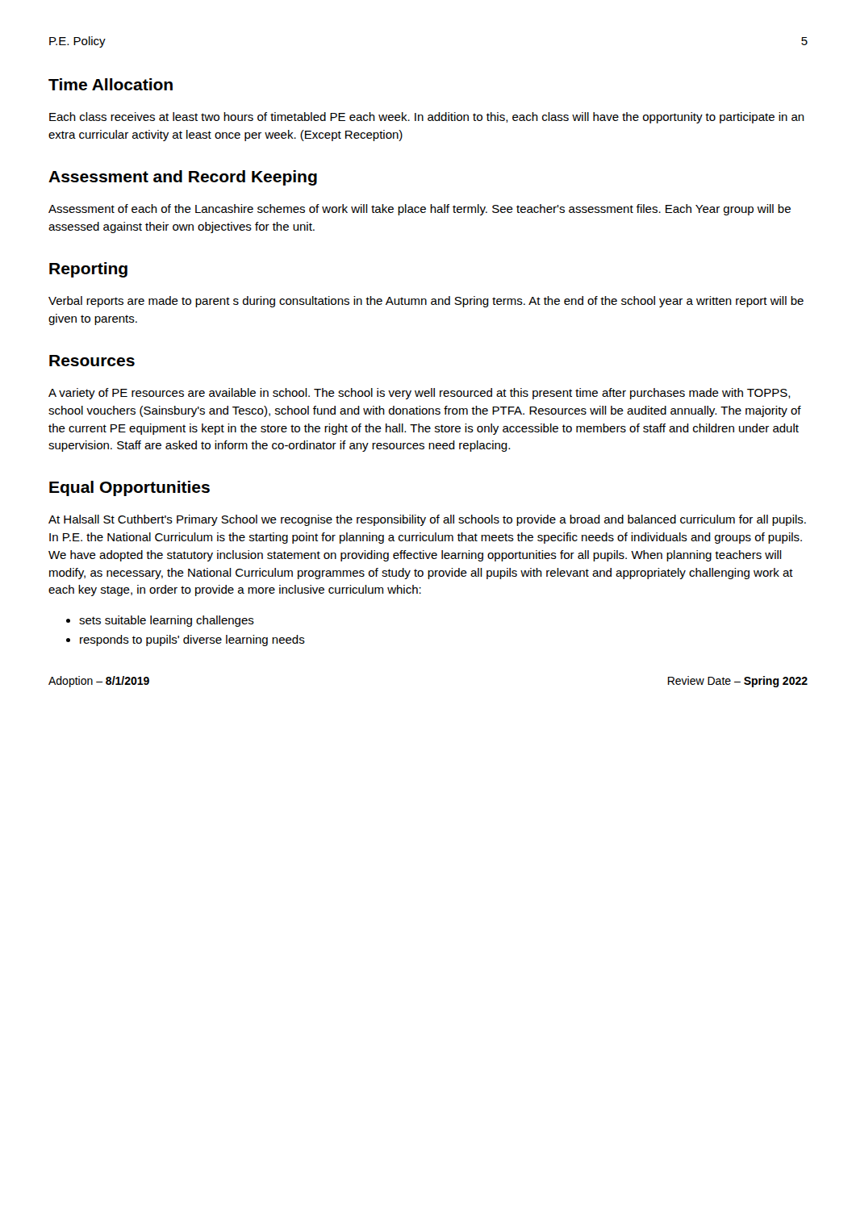P.E. Policy 5
Time Allocation
Each class receives at least two hours of timetabled PE each week. In addition to this, each class will have the opportunity to participate in an extra curricular activity at least once per week. (Except Reception)
Assessment and Record Keeping
Assessment of each of the Lancashire schemes of work will take place half termly. See teacher's assessment files. Each Year group will be assessed against their own objectives for the unit.
Reporting
Verbal reports are made to parent s during consultations in the Autumn and Spring terms. At the end of the school year a written report will be given to parents.
Resources
A variety of PE resources are available in school. The school is very well resourced at this present time after purchases made with TOPPS, school vouchers (Sainsbury's and Tesco), school fund and with donations from the PTFA. Resources will be audited annually. The majority of the current PE equipment is kept in the store to the right of the hall. The store is only accessible to members of staff and children under adult supervision. Staff are asked to inform the co-ordinator if any resources need replacing.
Equal Opportunities
At Halsall St Cuthbert's Primary School we recognise the responsibility of all schools to provide a broad and balanced curriculum for all pupils. In P.E. the National Curriculum is the starting point for planning a curriculum that meets the specific needs of individuals and groups of pupils. We have adopted the statutory inclusion statement on providing effective learning opportunities for all pupils. When planning teachers will modify, as necessary, the National Curriculum programmes of study to provide all pupils with relevant and appropriately challenging work at each key stage, in order to provide a more inclusive curriculum which:
sets suitable learning challenges
responds to pupils' diverse learning needs
Adoption – 8/1/2019 Review Date – Spring 2022